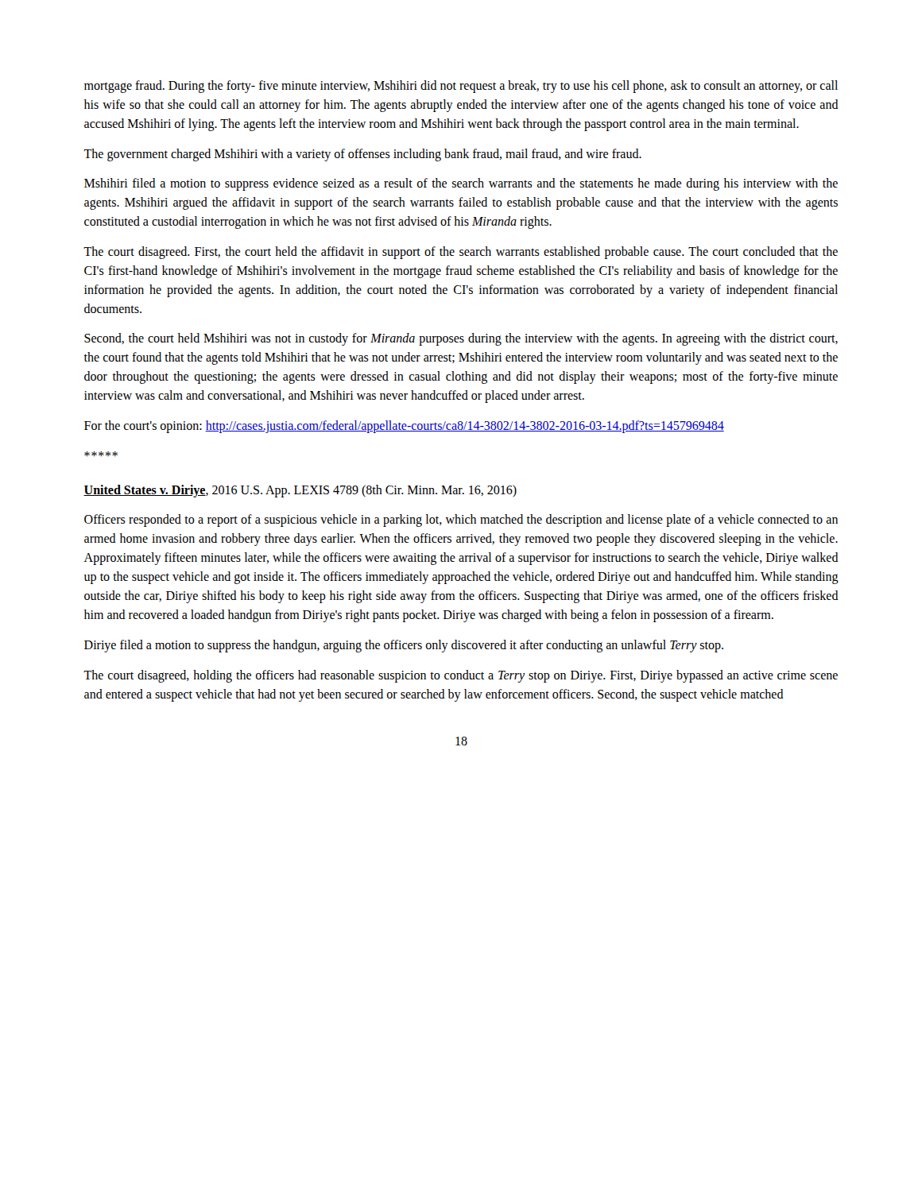mortgage fraud. During the forty- five minute interview, Mshihiri did not request a break, try to use his cell phone, ask to consult an attorney, or call his wife so that she could call an attorney for him. The agents abruptly ended the interview after one of the agents changed his tone of voice and accused Mshihiri of lying. The agents left the interview room and Mshihiri went back through the passport control area in the main terminal.
The government charged Mshihiri with a variety of offenses including bank fraud, mail fraud, and wire fraud.
Mshihiri filed a motion to suppress evidence seized as a result of the search warrants and the statements he made during his interview with the agents. Mshihiri argued the affidavit in support of the search warrants failed to establish probable cause and that the interview with the agents constituted a custodial interrogation in which he was not first advised of his Miranda rights.
The court disagreed. First, the court held the affidavit in support of the search warrants established probable cause. The court concluded that the CI's first-hand knowledge of Mshihiri's involvement in the mortgage fraud scheme established the CI's reliability and basis of knowledge for the information he provided the agents. In addition, the court noted the CI's information was corroborated by a variety of independent financial documents.
Second, the court held Mshihiri was not in custody for Miranda purposes during the interview with the agents. In agreeing with the district court, the court found that the agents told Mshihiri that he was not under arrest; Mshihiri entered the interview room voluntarily and was seated next to the door throughout the questioning; the agents were dressed in casual clothing and did not display their weapons; most of the forty-five minute interview was calm and conversational, and Mshihiri was never handcuffed or placed under arrest.
For the court's opinion: http://cases.justia.com/federal/appellate-courts/ca8/14-3802/14-3802-2016-03-14.pdf?ts=1457969484
*****
United States v. Diriye, 2016 U.S. App. LEXIS 4789 (8th Cir. Minn. Mar. 16, 2016)
Officers responded to a report of a suspicious vehicle in a parking lot, which matched the description and license plate of a vehicle connected to an armed home invasion and robbery three days earlier. When the officers arrived, they removed two people they discovered sleeping in the vehicle. Approximately fifteen minutes later, while the officers were awaiting the arrival of a supervisor for instructions to search the vehicle, Diriye walked up to the suspect vehicle and got inside it. The officers immediately approached the vehicle, ordered Diriye out and handcuffed him. While standing outside the car, Diriye shifted his body to keep his right side away from the officers. Suspecting that Diriye was armed, one of the officers frisked him and recovered a loaded handgun from Diriye's right pants pocket. Diriye was charged with being a felon in possession of a firearm.
Diriye filed a motion to suppress the handgun, arguing the officers only discovered it after conducting an unlawful Terry stop.
The court disagreed, holding the officers had reasonable suspicion to conduct a Terry stop on Diriye. First, Diriye bypassed an active crime scene and entered a suspect vehicle that had not yet been secured or searched by law enforcement officers. Second, the suspect vehicle matched
18